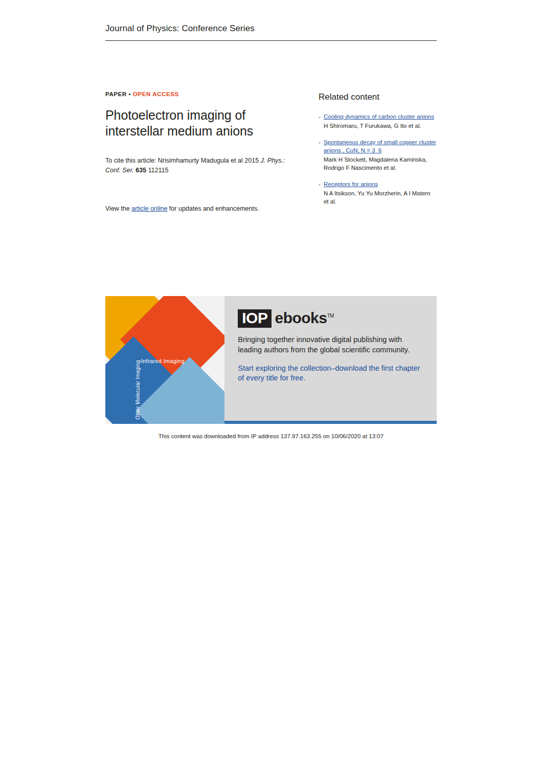Journal of Physics: Conference Series
PAPER • OPEN ACCESS
Photoelectron imaging of interstellar medium anions
To cite this article: Nrisimhamurty Madugula et al 2015 J. Phys.: Conf. Ser. 635 112115
View the article online for updates and enhancements.
Related content
Cooling dynamics of carbon cluster anions H Shiromaru, T Furukawa, G Ito et al.
Spontaneous decay of small copper cluster anions , CuN, N = 3 6 Mark H Stockett, Magdalena Kaminska, Rodrigo F Nascimento et al.
Receptors for anions N A Itsikson, Yu Yu Morzherin, A I Matern et al.
Other Molecular Imaging
Infrared Imaging
IOP ebooksTM
Bringing together innovative digital publishing with leading authors from the global scientific community.
Start exploring the collection–download the first chapter of every title for free.
This content was downloaded from IP address 137.97.163.255 on 10/06/2020 at 13:07